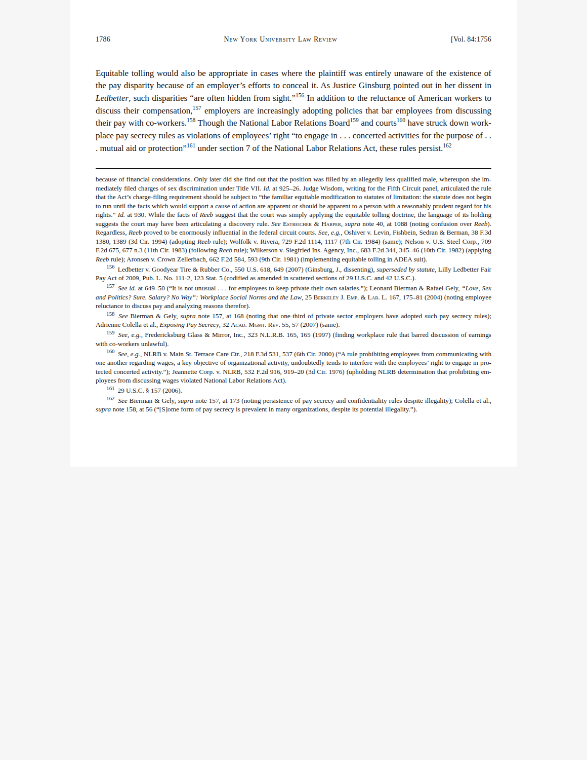1786 New York University Law Review [Vol. 84:1756
Equitable tolling would also be appropriate in cases where the plaintiff was entirely unaware of the existence of the pay disparity because of an employer’s efforts to conceal it. As Justice Ginsburg pointed out in her dissent in Ledbetter, such disparities “are often hidden from sight.”156 In addition to the reluctance of American workers to discuss their compensation,157 employers are increasingly adopting policies that bar employees from discussing their pay with co-workers.158 Though the National Labor Relations Board159 and courts160 have struck down workplace pay secrecy rules as violations of employees’ right “to engage in . . . concerted activities for the purpose of . . . mutual aid or protection”161 under section 7 of the National Labor Relations Act, these rules persist.162
because of financial considerations. Only later did she find out that the position was filled by an allegedly less qualified male, whereupon she immediately filed charges of sex discrimination under Title VII. Id. at 925–26. Judge Wisdom, writing for the Fifth Circuit panel, articulated the rule that the Act’s charge-filing requirement should be subject to “the familiar equitable modification to statutes of limitation: the statute does not begin to run until the facts which would support a cause of action are apparent or should be apparent to a person with a reasonably prudent regard for his rights.” Id. at 930. While the facts of Reeb suggest that the court was simply applying the equitable tolling doctrine, the language of its holding suggests the court may have been articulating a discovery rule. See Estreicher & Harper, supra note 40, at 1088 (noting confusion over Reeb). Regardless, Reeb proved to be enormously influential in the federal circuit courts. See, e.g., Oshiver v. Levin, Fishbein, Sedran & Berman, 38 F.3d 1380, 1389 (3d Cir. 1994) (adopting Reeb rule); Wolfolk v. Rivera, 729 F.2d 1114, 1117 (7th Cir. 1984) (same); Nelson v. U.S. Steel Corp., 709 F.2d 675, 677 n.3 (11th Cir. 1983) (following Reeb rule); Wilkerson v. Siegfried Ins. Agency, Inc., 683 F.2d 344, 345–46 (10th Cir. 1982) (applying Reeb rule); Aronsen v. Crown Zellerbach, 662 F.2d 584, 593 (9th Cir. 1981) (implementing equitable tolling in ADEA suit).
156 Ledbetter v. Goodyear Tire & Rubber Co., 550 U.S. 618, 649 (2007) (Ginsburg, J., dissenting), superseded by statute, Lilly Ledbetter Fair Pay Act of 2009, Pub. L. No. 111-2, 123 Stat. 5 (codified as amended in scattered sections of 29 U.S.C. and 42 U.S.C.).
157 See id. at 649–50 (“It is not unusual . . . for employees to keep private their own salaries.”); Leonard Bierman & Rafael Gely, “Love, Sex and Politics? Sure. Salary? No Way”: Workplace Social Norms and the Law, 25 Berkeley J. Emp. & Lab. L. 167, 175–81 (2004) (noting employee reluctance to discuss pay and analyzing reasons therefor).
158 See Bierman & Gely, supra note 157, at 168 (noting that one-third of private sector employers have adopted such pay secrecy rules); Adrienne Colella et al., Exposing Pay Secrecy, 32 Acad. Mgmt. Rev. 55, 57 (2007) (same).
159 See, e.g., Fredericksburg Glass & Mirror, Inc., 323 N.L.R.B. 165, 165 (1997) (finding workplace rule that barred discussion of earnings with co-workers unlawful).
160 See, e.g., NLRB v. Main St. Terrace Care Ctr., 218 F.3d 531, 537 (6th Cir. 2000) (“A rule prohibiting employees from communicating with one another regarding wages, a key objective of organizational activity, undoubtedly tends to interfere with the employees’ right to engage in protected concerted activity.”); Jeannette Corp. v. NLRB, 532 F.2d 916, 919–20 (3d Cir. 1976) (upholding NLRB determination that prohibiting employees from discussing wages violated National Labor Relations Act).
161 29 U.S.C. § 157 (2006).
162 See Bierman & Gely, supra note 157, at 173 (noting persistence of pay secrecy and confidentiality rules despite illegality); Colella et al., supra note 158, at 56 (“[S]ome form of pay secrecy is prevalent in many organizations, despite its potential illegality.”).